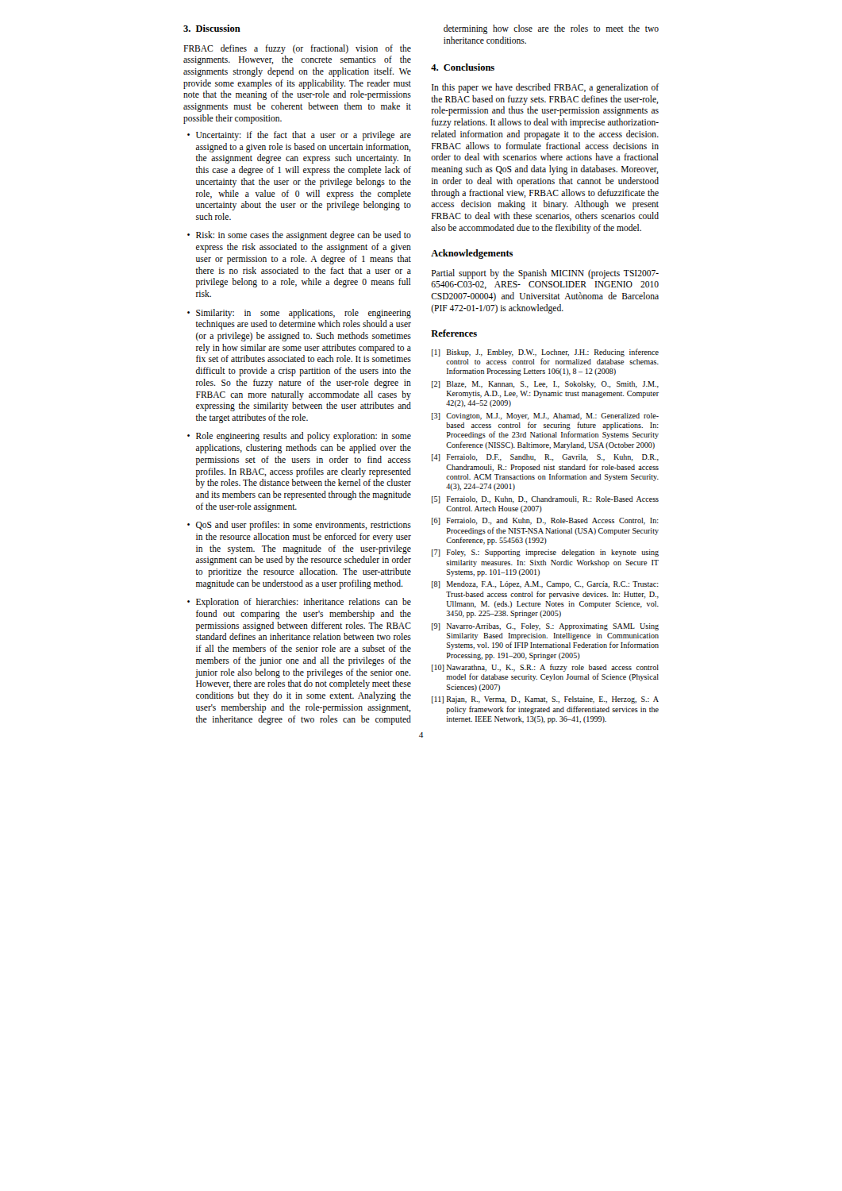3. Discussion
FRBAC defines a fuzzy (or fractional) vision of the assignments. However, the concrete semantics of the assignments strongly depend on the application itself. We provide some examples of its applicability. The reader must note that the meaning of the user-role and role-permissions assignments must be coherent between them to make it possible their composition.
Uncertainty: if the fact that a user or a privilege are assigned to a given role is based on uncertain information, the assignment degree can express such uncertainty. In this case a degree of 1 will express the complete lack of uncertainty that the user or the privilege belongs to the role, while a value of 0 will express the complete uncertainty about the user or the privilege belonging to such role.
Risk: in some cases the assignment degree can be used to express the risk associated to the assignment of a given user or permission to a role. A degree of 1 means that there is no risk associated to the fact that a user or a privilege belong to a role, while a degree 0 means full risk.
Similarity: in some applications, role engineering techniques are used to determine which roles should a user (or a privilege) be assigned to. Such methods sometimes rely in how similar are some user attributes compared to a fix set of attributes associated to each role. It is sometimes difficult to provide a crisp partition of the users into the roles. So the fuzzy nature of the user-role degree in FRBAC can more naturally accommodate all cases by expressing the similarity between the user attributes and the target attributes of the role.
Role engineering results and policy exploration: in some applications, clustering methods can be applied over the permissions set of the users in order to find access profiles. In RBAC, access profiles are clearly represented by the roles. The distance between the kernel of the cluster and its members can be represented through the magnitude of the user-role assignment.
QoS and user profiles: in some environments, restrictions in the resource allocation must be enforced for every user in the system. The magnitude of the user-privilege assignment can be used by the resource scheduler in order to prioritize the resource allocation. The user-attribute magnitude can be understood as a user profiling method.
Exploration of hierarchies: inheritance relations can be found out comparing the user's membership and the permissions assigned between different roles. The RBAC standard defines an inheritance relation between two roles if all the members of the senior role are a subset of the members of the junior one and all the privileges of the junior role also belong to the privileges of the senior one. However, there are roles that do not completely meet these conditions but they do it in some extent. Analyzing the user's membership and the role-permission assignment, the inheritance degree of two roles can be computed determining how close are the roles to meet the two inheritance conditions.
4. Conclusions
In this paper we have described FRBAC, a generalization of the RBAC based on fuzzy sets. FRBAC defines the user-role, role-permission and thus the user-permission assignments as fuzzy relations. It allows to deal with imprecise authorization-related information and propagate it to the access decision. FRBAC allows to formulate fractional access decisions in order to deal with scenarios where actions have a fractional meaning such as QoS and data lying in databases. Moreover, in order to deal with operations that cannot be understood through a fractional view, FRBAC allows to defuzzificate the access decision making it binary. Although we present FRBAC to deal with these scenarios, others scenarios could also be accommodated due to the flexibility of the model.
Acknowledgements
Partial support by the Spanish MICINN (projects TSI2007-65406-C03-02, ARES- CONSOLIDER INGENIO 2010 CSD2007-00004) and Universitat Autònoma de Barcelona (PIF 472-01-1/07) is acknowledged.
References
Biskup, J., Embley, D.W., Lochner, J.H.: Reducing inference control to access control for normalized database schemas. Information Processing Letters 106(1), 8 – 12 (2008)
Blaze, M., Kannan, S., Lee, I., Sokolsky, O., Smith, J.M., Keromytis, A.D., Lee, W.: Dynamic trust management. Computer 42(2), 44–52 (2009)
Covington, M.J., Moyer, M.J., Ahamad, M.: Generalized role-based access control for securing future applications. In: Proceedings of the 23rd National Information Systems Security Conference (NISSC). Baltimore, Maryland, USA (October 2000)
Ferraiolo, D.F., Sandhu, R., Gavrila, S., Kuhn, D.R., Chandramouli, R.: Proposed nist standard for role-based access control. ACM Transactions on Information and System Security. 4(3), 224–274 (2001)
Ferraiolo, D., Kuhn, D., Chandramouli, R.: Role-Based Access Control. Artech House (2007)
Ferraiolo, D., and Kuhn, D., Role-Based Access Control, In: Proceedings of the NIST-NSA National (USA) Computer Security Conference, pp. 554563 (1992)
Foley, S.: Supporting imprecise delegation in keynote using similarity measures. In: Sixth Nordic Workshop on Secure IT Systems, pp. 101–119 (2001)
Mendoza, F.A., López, A.M., Campo, C., García, R.C.: Trustac: Trust-based access control for pervasive devices. In: Hutter, D., Ullmann, M. (eds.) Lecture Notes in Computer Science, vol. 3450, pp. 225–238. Springer (2005)
Navarro-Arribas, G., Foley, S.: Approximating SAML Using Similarity Based Imprecision. Intelligence in Communication Systems, vol. 190 of IFIP International Federation for Information Processing, pp. 191–200, Springer (2005)
Nawarathna, U., K., S.R.: A fuzzy role based access control model for database security. Ceylon Journal of Science (Physical Sciences) (2007)
Rajan, R., Verma, D., Kamat, S., Felstaine, E., Herzog, S.: A policy framework for integrated and differentiated services in the internet. IEEE Network, 13(5), pp. 36–41, (1999).
4